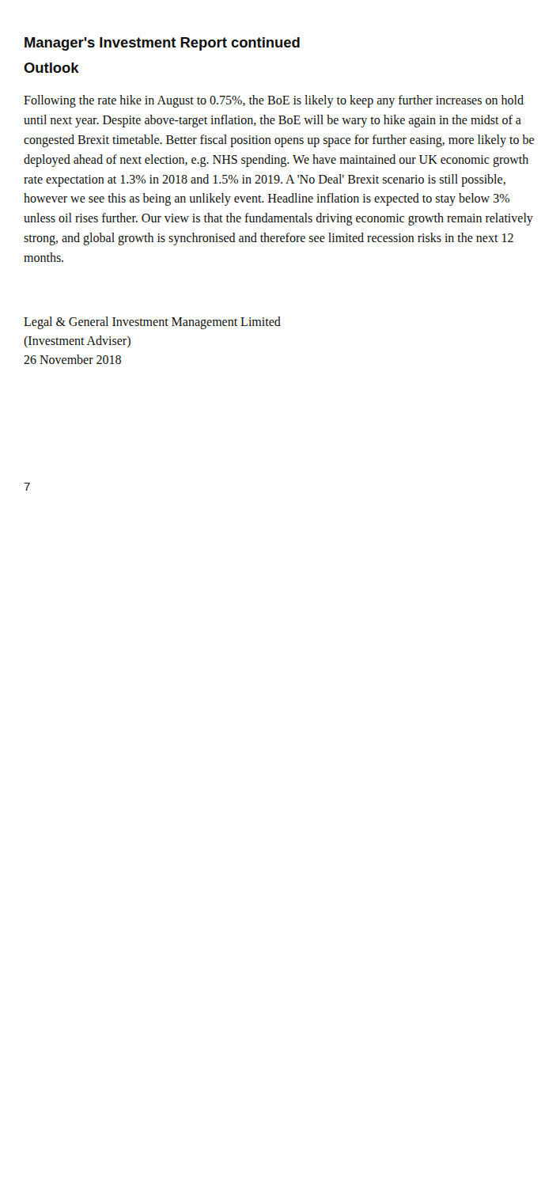Manager's Investment Report continued
Outlook
Following the rate hike in August to 0.75%, the BoE is likely to keep any further increases on hold until next year. Despite above-target inflation, the BoE will be wary to hike again in the midst of a congested Brexit timetable. Better fiscal position opens up space for further easing, more likely to be deployed ahead of next election, e.g. NHS spending. We have maintained our UK economic growth rate expectation at 1.3% in 2018 and 1.5% in 2019. A 'No Deal' Brexit scenario is still possible, however we see this as being an unlikely event. Headline inflation is expected to stay below 3% unless oil rises further. Our view is that the fundamentals driving economic growth remain relatively strong, and global growth is synchronised and therefore see limited recession risks in the next 12 months.
Legal & General Investment Management Limited
(Investment Adviser)
26 November 2018
7